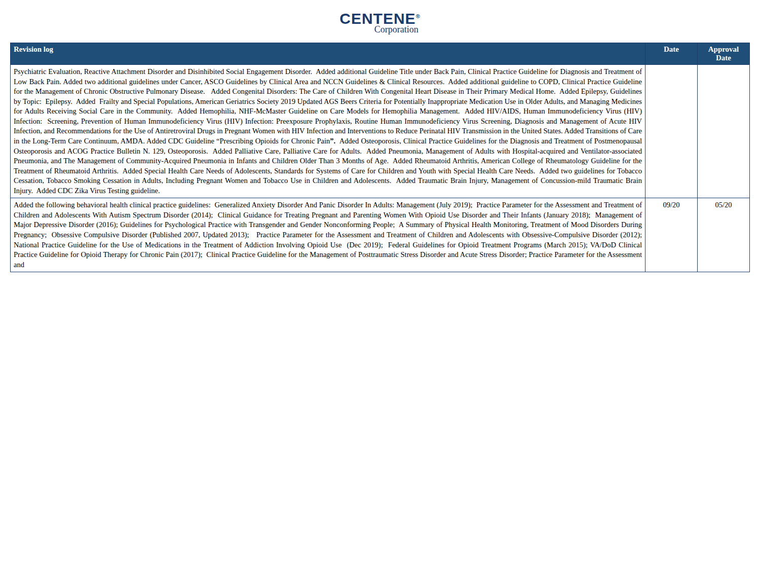CENTENE®
Corporation
| Revision log | Date | Approval Date |
| --- | --- | --- |
| Psychiatric Evaluation, Reactive Attachment Disorder and Disinhibited Social Engagement Disorder. Added additional Guideline Title under Back Pain, Clinical Practice Guideline for Diagnosis and Treatment of Low Back Pain. Added two additional guidelines under Cancer, ASCO Guidelines by Clinical Area and NCCN Guidelines & Clinical Resources. Added additional guideline to COPD, Clinical Practice Guideline for the Management of Chronic Obstructive Pulmonary Disease. Added Congenital Disorders: The Care of Children With Congenital Heart Disease in Their Primary Medical Home. Added Epilepsy, Guidelines by Topic: Epilepsy. Added Frailty and Special Populations, American Geriatrics Society 2019 Updated AGS Beers Criteria for Potentially Inappropriate Medication Use in Older Adults, and Managing Medicines for Adults Receiving Social Care in the Community. Added Hemophilia, NHF-McMaster Guideline on Care Models for Hemophilia Management. Added HIV/AIDS, Human Immunodeficiency Virus (HIV) Infection: Screening, Prevention of Human Immunodeficiency Virus (HIV) Infection: Preexposure Prophylaxis, Routine Human Immunodeficiency Virus Screening, Diagnosis and Management of Acute HIV Infection, and Recommendations for the Use of Antiretroviral Drugs in Pregnant Women with HIV Infection and Interventions to Reduce Perinatal HIV Transmission in the United States. Added Transitions of Care in the Long-Term Care Continuum, AMDA. Added CDC Guideline “Prescribing Opioids for Chronic Pain ”. Added Osteoporosis, Clinical Practice Guidelines for the Diagnosis and Treatment of Postmenopausal Osteoporosis and ACOG Practice Bulletin N. 129, Osteoporosis. Added Palliative Care, Palliative Care for Adults. Added Pneumonia, Management of Adults with Hospital-acquired and Ventilator-associated Pneumonia, and The Management of Community-Acquired Pneumonia in Infants and Children Older Than 3 Months of Age. Added Rheumatoid Arthritis, American College of Rheumatology Guideline for the Treatment of Rheumatoid Arthritis. Added Special Health Care Needs of Adolescents, Standards for Systems of Care for Children and Youth with Special Health Care Needs. Added two guidelines for Tobacco Cessation, Tobacco Smoking Cessation in Adults, Including Pregnant Women and Tobacco Use in Children and Adolescents. Added Traumatic Brain Injury, Management of Concussion-mild Traumatic Brain Injury. Added CDC Zika Virus Testing guideline. | | |
| Added the following behavioral health clinical practice guidelines: Generalized Anxiety Disorder And Panic Disorder In Adults: Management (July 2019); Practice Parameter for the Assessment and Treatment of Children and Adolescents With Autism Spectrum Disorder (2014); Clinical Guidance for Treating Pregnant and Parenting Women With Opioid Use Disorder and Their Infants (January 2018); Management of Major Depressive Disorder (2016); Guidelines for Psychological Practice with Transgender and Gender Nonconforming People; A Summary of Physical Health Monitoring, Treatment of Mood Disorders During Pregnancy; Obsessive Compulsive Disorder (Published 2007, Updated 2013); Practice Parameter for the Assessment and Treatment of Children and Adolescents with Obsessive-Compulsive Disorder (2012); National Practice Guideline for the Use of Medications in the Treatment of Addiction Involving Opioid Use (Dec 2019); Federal Guidelines for Opioid Treatment Programs (March 2015); VA/DoD Clinical Practice Guideline for Opioid Therapy for Chronic Pain (2017); Clinical Practice Guideline for the Management of Posttraumatic Stress Disorder and Acute Stress Disorder; Practice Parameter for the Assessment and | 09/20 | 05/20 |